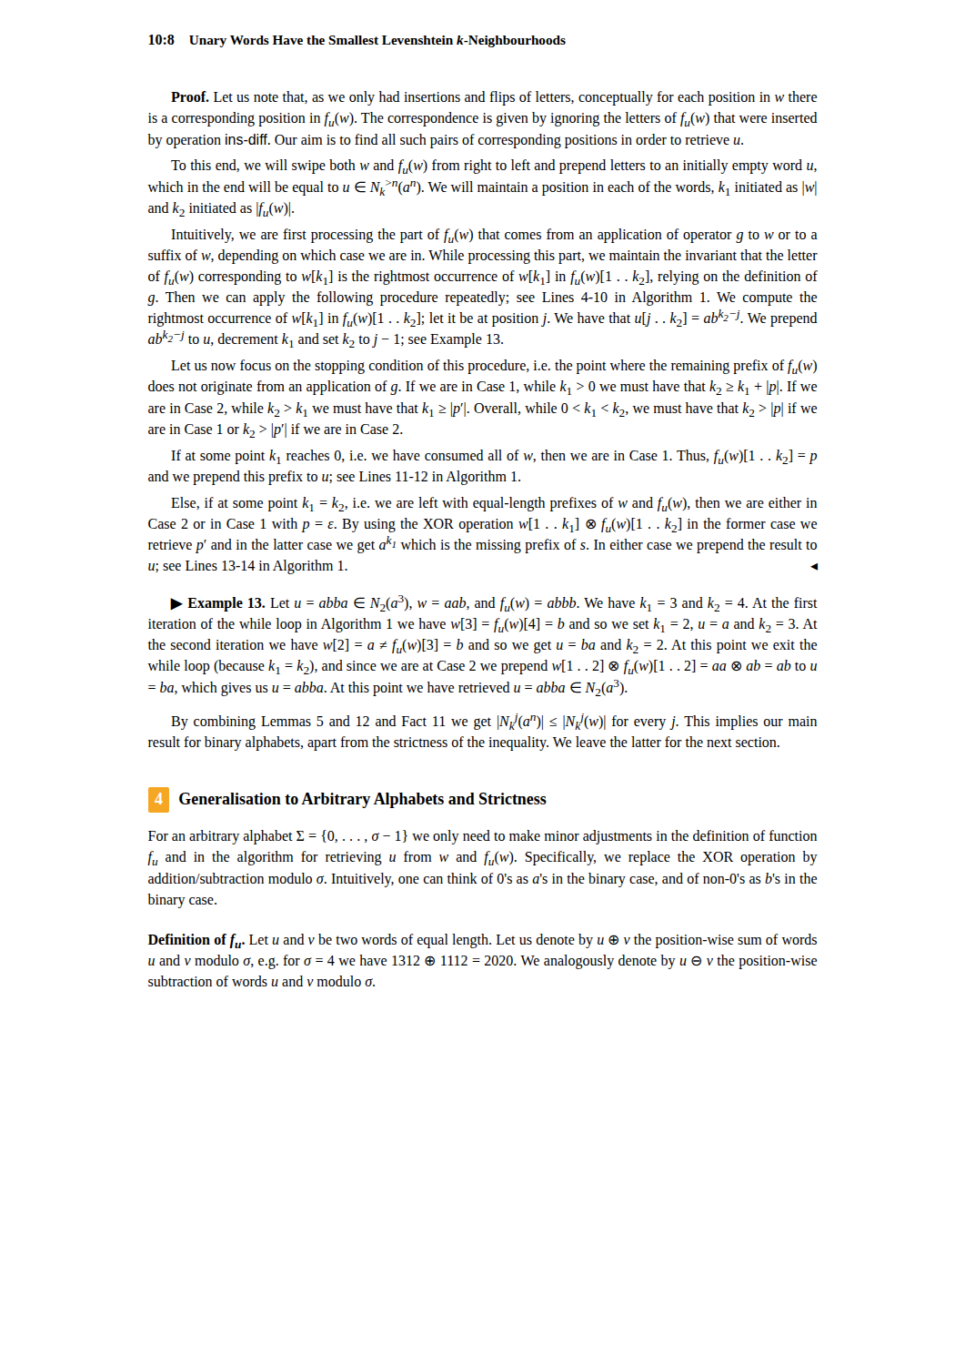10:8 Unary Words Have the Smallest Levenshtein k-Neighbourhoods
Proof. Let us note that, as we only had insertions and flips of letters, conceptually for each position in w there is a corresponding position in fu(w). The correspondence is given by ignoring the letters of fu(w) that were inserted by operation ins-diff. Our aim is to find all such pairs of corresponding positions in order to retrieve u.
To this end, we will swipe both w and fu(w) from right to left and prepend letters to an initially empty word u, which in the end will be equal to u ∈ Nk>n(an). We will maintain a position in each of the words, k1 initiated as |w| and k2 initiated as |fu(w)|.
Intuitively, we are first processing the part of fu(w) that comes from an application of operator g to w or to a suffix of w, depending on which case we are in. While processing this part, we maintain the invariant that the letter of fu(w) corresponding to w[k1] is the rightmost occurrence of w[k1] in fu(w)[1 . . k2], relying on the definition of g. Then we can apply the following procedure repeatedly; see Lines 4-10 in Algorithm 1. We compute the rightmost occurrence of w[k1] in fu(w)[1 . . k2]; let it be at position j. We have that u[j . . k2] = abk2−j. We prepend abk2−j to u, decrement k1 and set k2 to j − 1; see Example 13.
Let us now focus on the stopping condition of this procedure, i.e. the point where the remaining prefix of fu(w) does not originate from an application of g. If we are in Case 1, while k1 > 0 we must have that k2 ≥ k1 + |p|. If we are in Case 2, while k2 > k1 we must have that k1 ≥ |p′|. Overall, while 0 < k1 < k2, we must have that k2 > |p| if we are in Case 1 or k2 > |p′| if we are in Case 2.
If at some point k1 reaches 0, i.e. we have consumed all of w, then we are in Case 1. Thus, fu(w)[1 . . k2] = p and we prepend this prefix to u; see Lines 11-12 in Algorithm 1.
Else, if at some point k1 = k2, i.e. we are left with equal-length prefixes of w and fu(w), then we are either in Case 2 or in Case 1 with p = ε. By using the XOR operation w[1 . . k1] ⊗ fu(w)[1 . . k2] in the former case we retrieve p′ and in the latter case we get ak1 which is the missing prefix of s. In either case we prepend the result to u; see Lines 13-14 in Algorithm 1. ◂
▶ Example 13. Let u = abba ∈ N2(a3), w = aab, and fu(w) = abbb. We have k1 = 3 and k2 = 4. At the first iteration of the while loop in Algorithm 1 we have w[3] = fu(w)[4] = b and so we set k1 = 2, u = a and k2 = 3. At the second iteration we have w[2] = a ≠ fu(w)[3] = b and so we get u = ba and k2 = 2. At this point we exit the while loop (because k1 = k2), and since we are at Case 2 we prepend w[1 . . 2] ⊗ fu(w)[1 . . 2] = aa ⊗ ab = ab to u = ba, which gives us u = abba. At this point we have retrieved u = abba ∈ N2(a3).
By combining Lemmas 5 and 12 and Fact 11 we get |Nkj(an)| ≤ |Nkj(w)| for every j. This implies our main result for binary alphabets, apart from the strictness of the inequality. We leave the latter for the next section.
4 Generalisation to Arbitrary Alphabets and Strictness
For an arbitrary alphabet Σ = {0, . . . , σ − 1} we only need to make minor adjustments in the definition of function fu and in the algorithm for retrieving u from w and fu(w). Specifically, we replace the XOR operation by addition/subtraction modulo σ. Intuitively, one can think of 0's as a's in the binary case, and of non-0's as b's in the binary case.
Definition of fu.
Let u and v be two words of equal length. Let us denote by u ⊕ v the position-wise sum of words u and v modulo σ, e.g. for σ = 4 we have 1312 ⊕ 1112 = 2020. We analogously denote by u ⊖ v the position-wise subtraction of words u and v modulo σ.